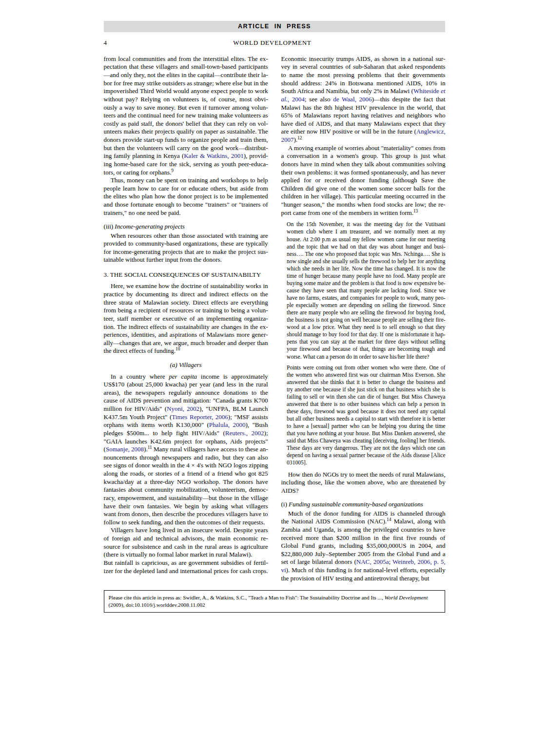ARTICLE IN PRESS
4 WORLD DEVELOPMENT
from local communities and from the interstitial elites. The expectation that these villagers and small-town-based participants—and only they, not the elites in the capital—contribute their labor for free may strike outsiders as strange; where else but in the impoverished Third World would anyone expect people to work without pay? Relying on volunteers is, of course, most obviously a way to save money. But even if turnover among volunteers and the continual need for new training make volunteers as costly as paid staff, the donors' belief that they can rely on volunteers makes their projects qualify on paper as sustainable. The donors provide start-up funds to organize people and train them, but then the volunteers will carry on the good work—distributing family planning in Kenya (Kaler & Watkins, 2001), providing home-based care for the sick, serving as youth peer-educators, or caring for orphans.9
Thus, money can be spent on training and workshops to help people learn how to care for or educate others, but aside from the elites who plan how the donor project is to be implemented and those fortunate enough to become "trainers" or "trainers of trainers," no one need be paid.
(iii) Income-generating projects
When resources other than those associated with training are provided to community-based organizations, these are typically for income-generating projects that are to make the project sustainable without further input from the donors.
3. THE SOCIAL CONSEQUENCES OF SUSTAINABILTY
Here, we examine how the doctrine of sustainability works in practice by documenting its direct and indirect effects on the three strata of Malawian society. Direct effects are everything from being a recipient of resources or training to being a volunteer, staff member or executive of an implementing organization. The indirect effects of sustainability are changes in the experiences, identities, and aspirations of Malawians more generally—changes that are, we argue, much broader and deeper than the direct effects of funding.10
(a) Villagers
In a country where per capita income is approximately US$170 (about 25,000 kwacha) per year (and less in the rural areas), the newspapers regularly announce donations to the cause of AIDS prevention and mitigation: "Canada grants K700 million for HIV/Aids" (Nyoni, 2002), "UNFPA, BLM Launch K437.5m Youth Project" (Times Reporter, 2006); "MSF assists orphans with items worth K130,000" (Phalula, 2000), "Bush pledges $500m... to help fight HIV/Aids" (Reuters., 2002); "GAIA launches K42.6m project for orphans, Aids projects" (Somanje, 2008).11 Many rural villagers have access to these announcements through newspapers and radio, but they can also see signs of donor wealth in the 4 × 4's with NGO logos zipping along the roads, or stories of a friend of a friend who got 825 kwacha/day at a three-day NGO workshop. The donors have fantasies about community mobilization, volunteerism, democracy, empowerment, and sustainability—but those in the village have their own fantasies. We begin by asking what villagers want from donors, then describe the procedures villagers have to follow to seek funding, and then the outcomes of their requests.
Villagers have long lived in an insecure world. Despite years of foreign aid and technical advisors, the main economic resource for subsistence and cash in the rural areas is agriculture (there is virtually no formal labor market in rural Malawi).
But rainfall is capricious, as are government subsidies of fertilizer for the depleted land and international prices for cash crops. Economic insecurity trumps AIDS, as shown in a national survey in several countries of sub-Saharan that asked respondents to name the most pressing problems that their governments should address: 24% in Botswana mentioned AIDS, 10% in South Africa and Namibia, but only 2% in Malawi (Whiteside et al., 2004; see also de Waal, 2006)—this despite the fact that Malawi has the 8th highest HIV prevalence in the world, that 65% of Malawians report having relatives and neighbors who have died of AIDS, and that many Malawians expect that they are either now HIV positive or will be in the future (Anglewicz, 2007).12
A moving example of worries about "materiality" comes from a conversation in a women's group. This group is just what donors have in mind when they talk about communities solving their own problems: it was formed spontaneously, and has never applied for or received donor funding (although Save the Children did give one of the women some soccer balls for the children in her village). This particular meeting occurred in the "hunger season," the months when food stocks are low; the report came from one of the members in written form.13
On the 15th November, it was the meeting day for the Vutitsani women club where I am treasurer, and we normally meet at my house. At 2:00 p.m as usual my fellow women came for our meeting and the topic that we had on that day was about hunger and business…. The one who proposed that topic was Mrs. Nchinga…. She is now single and she usually sells the firewood to help her for anything which she needs in her life. Now the time has changed. It is now the time of hunger because many people have no food. Many people are buying some maize and the problem is that food is now expensive because they have seen that many people are lacking food. Since we have no farms, estates, and companies for people to work, many people especially women are depending on selling the firewood. Since there are many people who are selling the firewood for buying food, the business is not going on well because people are selling their firewood at a low price. What they need is to sell enough so that they should manage to buy food for that day. If one is misfortunate it happens that you can stay at the market for three days without selling your firewood and because of that, things are becoming tough and worse. What can a person do in order to save his/her life there?
Points were coming out from other women who were there. One of the women who answered first was our chairman Miss Everson. She answered that she thinks that it is better to change the business and try another one because if she just stick on that business which she is failing to sell or win then she can die of hunger. But Miss Chaweya answered that there is no other business which can help a person in these days, firewood was good because it does not need any capital but all other business needs a capital to start with therefore it is better to have a [sexual] partner who can be helping you during the time that you have nothing at your house. But Miss Danken answered, she said that Miss Chaweya was cheating [deceiving, fooling] her friends. These days are very dangerous. They are not the days which one can depend on having a sexual partner because of the Aids disease [Alice 031005].
How then do NGOs try to meet the needs of rural Malawians, including those, like the women above, who are threatened by AIDS?
(i) Funding sustainable community-based organizations
Much of the donor funding for AIDS is channeled through the National AIDS Commission (NAC).14 Malawi, along with Zambia and Uganda, is among the privileged countries to have received more than $200 million in the first five rounds of Global Fund grants, including $35,000,000US in 2004, and $22,880,000 July–September 2005 from the Global Fund and a set of large bilateral donors (NAC, 2005a; Weinreb, 2006, p. 5, vi). Much of this funding is for national-level efforts, especially the provision of HIV testing and antiretroviral therapy, but
Please cite this article in press as: Swidler, A., & Watkins, S.C., "Teach a Man to Fish": The Sustainability Doctrine and Its ..., World Development (2009), doi:10.1016/j.worlddev.2008.11.002